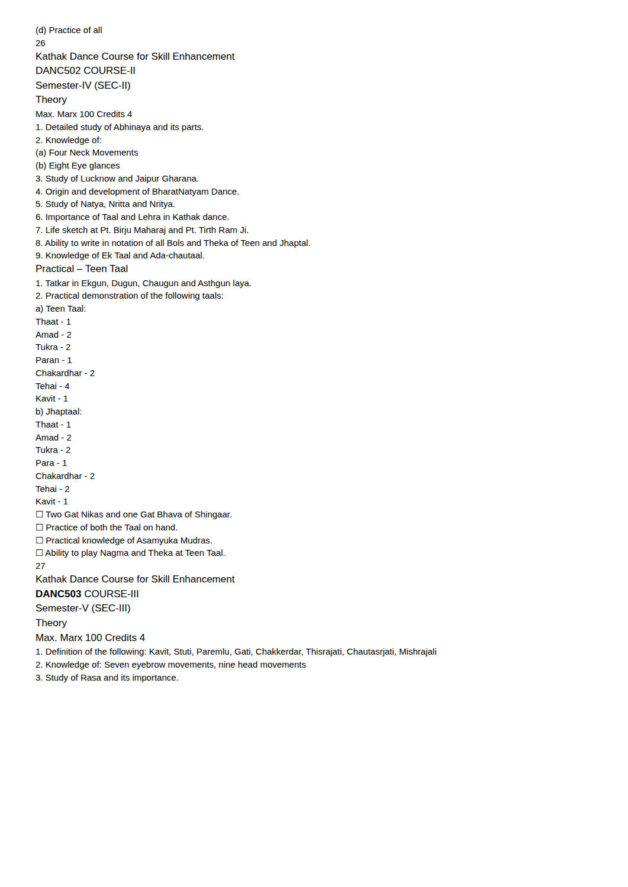(d) Practice of all
26
Kathak Dance Course for Skill Enhancement
DANC502 COURSE-II
Semester-IV (SEC-II)
Theory
Max. Marx 100 Credits 4
1. Detailed study of Abhinaya and its parts.
2. Knowledge of:
(a) Four Neck Movements
(b) Eight Eye glances
3. Study of Lucknow and Jaipur Gharana.
4. Origin and development of BharatNatyam Dance.
5. Study of Natya, Nritta and Nritya.
6. Importance of Taal and Lehra in Kathak dance.
7. Life sketch at Pt. Birju Maharaj and Pt. Tirth Ram Ji.
8. Ability to write in notation of all Bols and Theka of Teen and Jhaptal.
9. Knowledge of Ek Taal and Ada-chautaal.
Practical – Teen Taal
1. Tatkar in Ekgun, Dugun, Chaugun and Asthgun laya.
2. Practical demonstration of the following taals:
a) Teen Taal:
Thaat - 1
Amad - 2
Tukra - 2
Paran - 1
Chakardhar - 2
Tehai - 4
Kavit - 1
b) Jhaptaal:
Thaat - 1
Amad - 2
Tukra - 2
Para - 1
Chakardhar - 2
Tehai - 2
Kavit - 1
☐ Two Gat Nikas and one Gat Bhava of Shingaar.
☐ Practice of both the Taal on hand.
☐ Practical knowledge of Asamyuka Mudras.
☐ Ability to play Nagma and Theka at Teen Taal.
27
Kathak Dance Course for Skill Enhancement
DANC503 COURSE-III
Semester-V (SEC-III)
Theory
Max. Marx 100 Credits 4
1. Definition of the following: Kavit, Stuti, Paremlu, Gati, Chakkerdar, Thisrajati, Chautasrjati, Mishrajali
2. Knowledge of: Seven eyebrow movements, nine head movements
3. Study of Rasa and its importance.